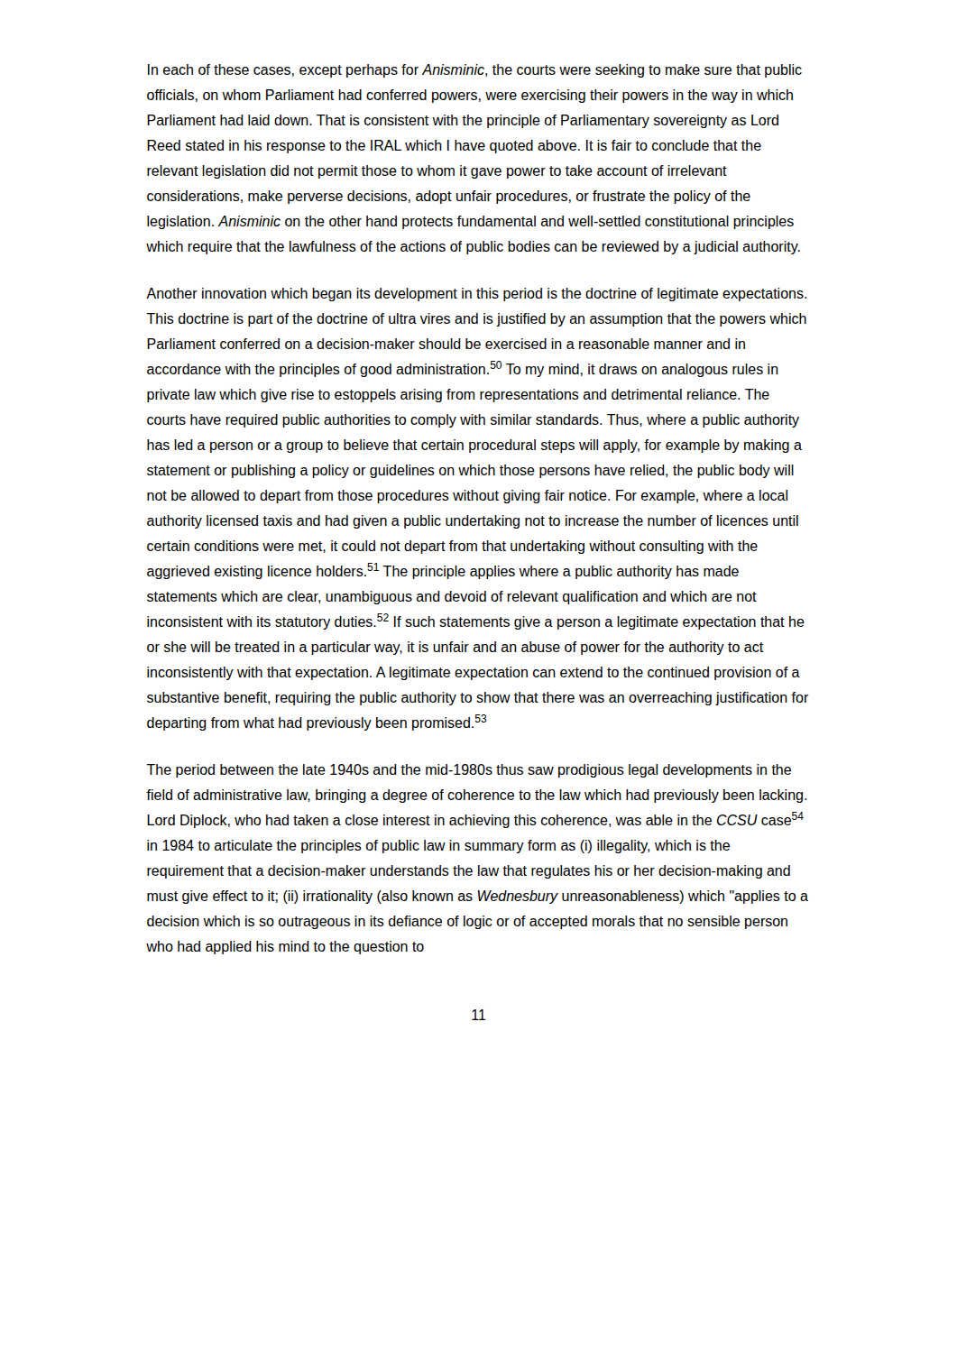In each of these cases, except perhaps for Anisminic, the courts were seeking to make sure that public officials, on whom Parliament had conferred powers, were exercising their powers in the way in which Parliament had laid down. That is consistent with the principle of Parliamentary sovereignty as Lord Reed stated in his response to the IRAL which I have quoted above. It is fair to conclude that the relevant legislation did not permit those to whom it gave power to take account of irrelevant considerations, make perverse decisions, adopt unfair procedures, or frustrate the policy of the legislation. Anisminic on the other hand protects fundamental and well-settled constitutional principles which require that the lawfulness of the actions of public bodies can be reviewed by a judicial authority.
Another innovation which began its development in this period is the doctrine of legitimate expectations. This doctrine is part of the doctrine of ultra vires and is justified by an assumption that the powers which Parliament conferred on a decision-maker should be exercised in a reasonable manner and in accordance with the principles of good administration.50 To my mind, it draws on analogous rules in private law which give rise to estoppels arising from representations and detrimental reliance. The courts have required public authorities to comply with similar standards. Thus, where a public authority has led a person or a group to believe that certain procedural steps will apply, for example by making a statement or publishing a policy or guidelines on which those persons have relied, the public body will not be allowed to depart from those procedures without giving fair notice. For example, where a local authority licensed taxis and had given a public undertaking not to increase the number of licences until certain conditions were met, it could not depart from that undertaking without consulting with the aggrieved existing licence holders.51 The principle applies where a public authority has made statements which are clear, unambiguous and devoid of relevant qualification and which are not inconsistent with its statutory duties.52 If such statements give a person a legitimate expectation that he or she will be treated in a particular way, it is unfair and an abuse of power for the authority to act inconsistently with that expectation. A legitimate expectation can extend to the continued provision of a substantive benefit, requiring the public authority to show that there was an overreaching justification for departing from what had previously been promised.53
The period between the late 1940s and the mid-1980s thus saw prodigious legal developments in the field of administrative law, bringing a degree of coherence to the law which had previously been lacking. Lord Diplock, who had taken a close interest in achieving this coherence, was able in the CCSU case54 in 1984 to articulate the principles of public law in summary form as (i) illegality, which is the requirement that a decision-maker understands the law that regulates his or her decision-making and must give effect to it; (ii) irrationality (also known as Wednesbury unreasonableness) which "applies to a decision which is so outrageous in its defiance of logic or of accepted morals that no sensible person who had applied his mind to the question to
11